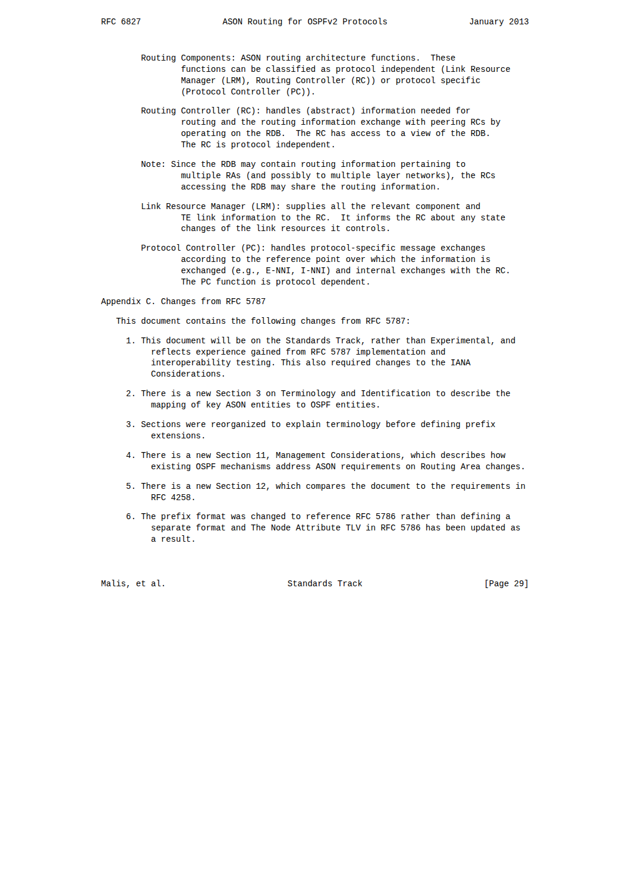RFC 6827 ASON Routing for OSPFv2 Protocols January 2013
Routing Components: ASON routing architecture functions. These functions can be classified as protocol independent (Link Resource Manager (LRM), Routing Controller (RC)) or protocol specific (Protocol Controller (PC)).
Routing Controller (RC): handles (abstract) information needed for routing and the routing information exchange with peering RCs by operating on the RDB. The RC has access to a view of the RDB. The RC is protocol independent.
Note: Since the RDB may contain routing information pertaining to multiple RAs (and possibly to multiple layer networks), the RCs accessing the RDB may share the routing information.
Link Resource Manager (LRM): supplies all the relevant component and TE link information to the RC. It informs the RC about any state changes of the link resources it controls.
Protocol Controller (PC): handles protocol-specific message exchanges according to the reference point over which the information is exchanged (e.g., E-NNI, I-NNI) and internal exchanges with the RC. The PC function is protocol dependent.
Appendix C. Changes from RFC 5787
This document contains the following changes from RFC 5787:
This document will be on the Standards Track, rather than Experimental, and reflects experience gained from RFC 5787 implementation and interoperability testing. This also required changes to the IANA Considerations.
There is a new Section 3 on Terminology and Identification to describe the mapping of key ASON entities to OSPF entities.
Sections were reorganized to explain terminology before defining prefix extensions.
There is a new Section 11, Management Considerations, which describes how existing OSPF mechanisms address ASON requirements on Routing Area changes.
There is a new Section 12, which compares the document to the requirements in RFC 4258.
The prefix format was changed to reference RFC 5786 rather than defining a separate format and The Node Attribute TLV in RFC 5786 has been updated as a result.
Malis, et al. Standards Track [Page 29]